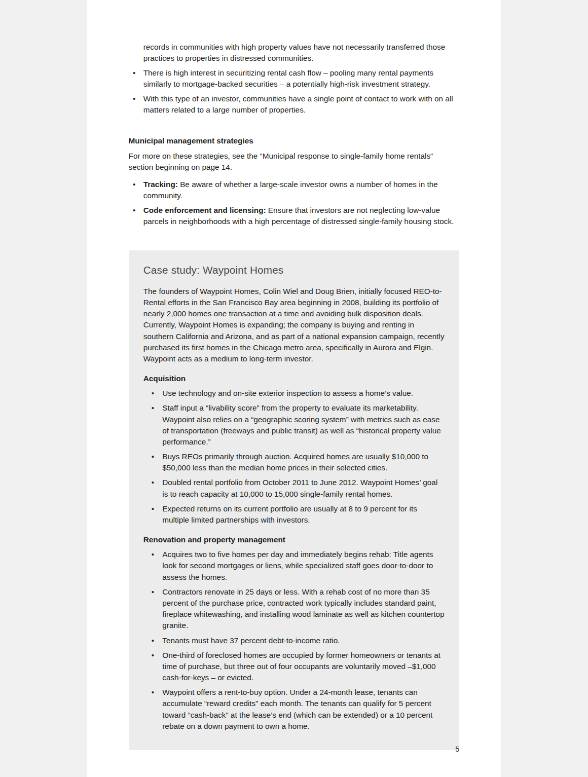records in communities with high property values have not necessarily transferred those practices to properties in distressed communities.
There is high interest in securitizing rental cash flow – pooling many rental payments similarly to mortgage-backed securities – a potentially high-risk investment strategy.
With this type of an investor, communities have a single point of contact to work with on all matters related to a large number of properties.
Municipal management strategies
For more on these strategies, see the “Municipal response to single-family home rentals” section beginning on page 14.
Tracking: Be aware of whether a large-scale investor owns a number of homes in the community.
Code enforcement and licensing: Ensure that investors are not neglecting low-value parcels in neighborhoods with a high percentage of distressed single-family housing stock.
Case study: Waypoint Homes
The founders of Waypoint Homes, Colin Wiel and Doug Brien, initially focused REO-to-Rental efforts in the San Francisco Bay area beginning in 2008, building its portfolio of nearly 2,000 homes one transaction at a time and avoiding bulk disposition deals. Currently, Waypoint Homes is expanding; the company is buying and renting in southern California and Arizona, and as part of a national expansion campaign, recently purchased its first homes in the Chicago metro area, specifically in Aurora and Elgin. Waypoint acts as a medium to long-term investor.
Acquisition
Use technology and on-site exterior inspection to assess a home’s value.
Staff input a “livability score” from the property to evaluate its marketability. Waypoint also relies on a “geographic scoring system” with metrics such as ease of transportation (freeways and public transit) as well as “historical property value performance.”
Buys REOs primarily through auction. Acquired homes are usually $10,000 to $50,000 less than the median home prices in their selected cities.
Doubled rental portfolio from October 2011 to June 2012. Waypoint Homes’ goal is to reach capacity at 10,000 to 15,000 single-family rental homes.
Expected returns on its current portfolio are usually at 8 to 9 percent for its multiple limited partnerships with investors.
Renovation and property management
Acquires two to five homes per day and immediately begins rehab: Title agents look for second mortgages or liens, while specialized staff goes door-to-door to assess the homes.
Contractors renovate in 25 days or less. With a rehab cost of no more than 35 percent of the purchase price, contracted work typically includes standard paint, fireplace whitewashing, and installing wood laminate as well as kitchen countertop granite.
Tenants must have 37 percent debt-to-income ratio.
One-third of foreclosed homes are occupied by former homeowners or tenants at time of purchase, but three out of four occupants are voluntarily moved –$1,000 cash-for-keys – or evicted.
Waypoint offers a rent-to-buy option. Under a 24-month lease, tenants can accumulate “reward credits” each month. The tenants can qualify for 5 percent toward “cash-back” at the lease’s end (which can be extended) or a 10 percent rebate on a down payment to own a home.
5